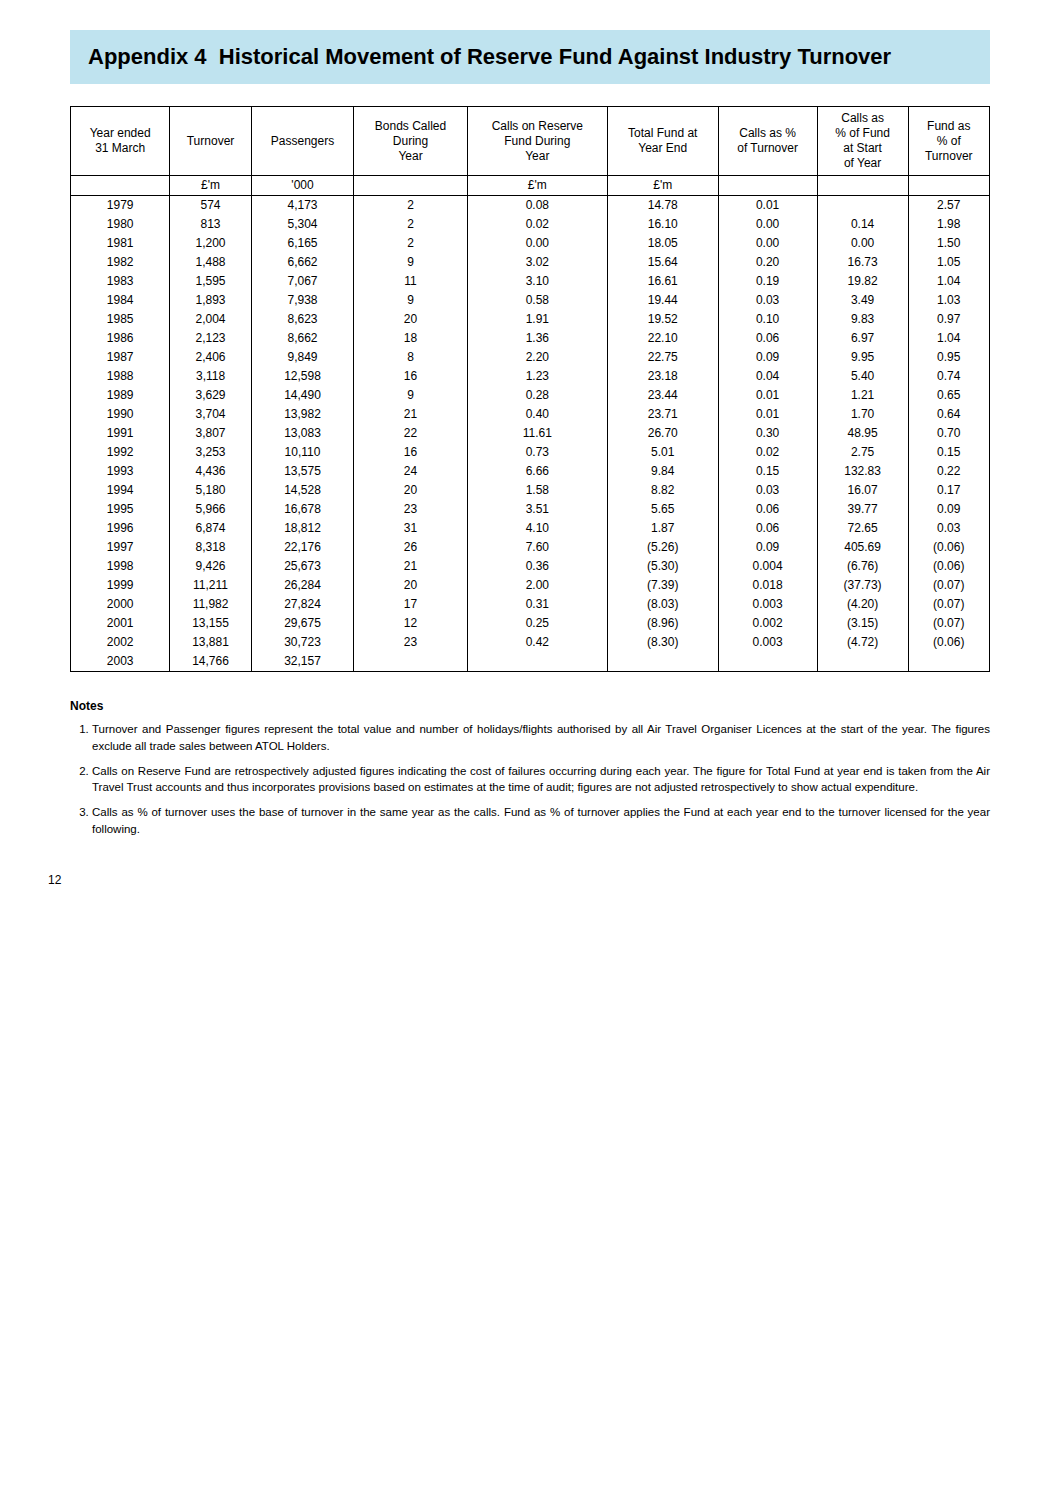Appendix 4 Historical Movement of Reserve Fund Against Industry Turnover
| Year ended 31 March | Turnover | Passengers | Bonds Called During Year | Calls on Reserve Fund During Year | Total Fund at Year End | Calls as % of Turnover | Calls as % of Fund at Start of Year | Fund as % of Turnover |
| --- | --- | --- | --- | --- | --- | --- | --- | --- |
| | £'m | '000 | | £'m | £'m | | | |
| 1979 | 574 | 4,173 | 2 | 0.08 | 14.78 | 0.01 | | 2.57 |
| 1980 | 813 | 5,304 | 2 | 0.02 | 16.10 | 0.00 | 0.14 | 1.98 |
| 1981 | 1,200 | 6,165 | 2 | 0.00 | 18.05 | 0.00 | 0.00 | 1.50 |
| 1982 | 1,488 | 6,662 | 9 | 3.02 | 15.64 | 0.20 | 16.73 | 1.05 |
| 1983 | 1,595 | 7,067 | 11 | 3.10 | 16.61 | 0.19 | 19.82 | 1.04 |
| 1984 | 1,893 | 7,938 | 9 | 0.58 | 19.44 | 0.03 | 3.49 | 1.03 |
| 1985 | 2,004 | 8,623 | 20 | 1.91 | 19.52 | 0.10 | 9.83 | 0.97 |
| 1986 | 2,123 | 8,662 | 18 | 1.36 | 22.10 | 0.06 | 6.97 | 1.04 |
| 1987 | 2,406 | 9,849 | 8 | 2.20 | 22.75 | 0.09 | 9.95 | 0.95 |
| 1988 | 3,118 | 12,598 | 16 | 1.23 | 23.18 | 0.04 | 5.40 | 0.74 |
| 1989 | 3,629 | 14,490 | 9 | 0.28 | 23.44 | 0.01 | 1.21 | 0.65 |
| 1990 | 3,704 | 13,982 | 21 | 0.40 | 23.71 | 0.01 | 1.70 | 0.64 |
| 1991 | 3,807 | 13,083 | 22 | 11.61 | 26.70 | 0.30 | 48.95 | 0.70 |
| 1992 | 3,253 | 10,110 | 16 | 0.73 | 5.01 | 0.02 | 2.75 | 0.15 |
| 1993 | 4,436 | 13,575 | 24 | 6.66 | 9.84 | 0.15 | 132.83 | 0.22 |
| 1994 | 5,180 | 14,528 | 20 | 1.58 | 8.82 | 0.03 | 16.07 | 0.17 |
| 1995 | 5,966 | 16,678 | 23 | 3.51 | 5.65 | 0.06 | 39.77 | 0.09 |
| 1996 | 6,874 | 18,812 | 31 | 4.10 | 1.87 | 0.06 | 72.65 | 0.03 |
| 1997 | 8,318 | 22,176 | 26 | 7.60 | (5.26) | 0.09 | 405.69 | (0.06) |
| 1998 | 9,426 | 25,673 | 21 | 0.36 | (5.30) | 0.004 | (6.76) | (0.06) |
| 1999 | 11,211 | 26,284 | 20 | 2.00 | (7.39) | 0.018 | (37.73) | (0.07) |
| 2000 | 11,982 | 27,824 | 17 | 0.31 | (8.03) | 0.003 | (4.20) | (0.07) |
| 2001 | 13,155 | 29,675 | 12 | 0.25 | (8.96) | 0.002 | (3.15) | (0.07) |
| 2002 | 13,881 | 30,723 | 23 | 0.42 | (8.30) | 0.003 | (4.72) | (0.06) |
| 2003 | 14,766 | 32,157 | | | | | | |
Notes
Turnover and Passenger figures represent the total value and number of holidays/flights authorised by all Air Travel Organiser Licences at the start of the year. The figures exclude all trade sales between ATOL Holders.
Calls on Reserve Fund are retrospectively adjusted figures indicating the cost of failures occurring during each year. The figure for Total Fund at year end is taken from the Air Travel Trust accounts and thus incorporates provisions based on estimates at the time of audit; figures are not adjusted retrospectively to show actual expenditure.
Calls as % of turnover uses the base of turnover in the same year as the calls. Fund as % of turnover applies the Fund at each year end to the turnover licensed for the year following.
12